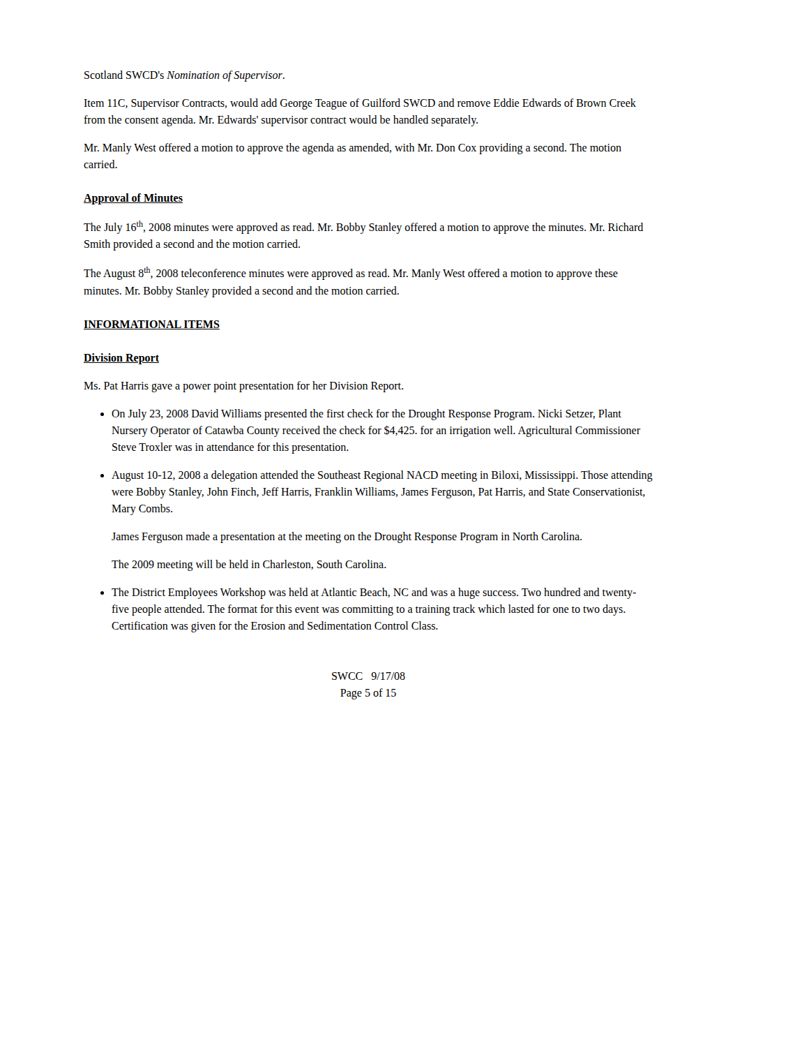Scotland SWCD's Nomination of Supervisor.
Item 11C, Supervisor Contracts, would add George Teague of Guilford SWCD and remove Eddie Edwards of Brown Creek from the consent agenda. Mr. Edwards' supervisor contract would be handled separately.
Mr. Manly West offered a motion to approve the agenda as amended, with Mr. Don Cox providing a second. The motion carried.
Approval of Minutes
The July 16th, 2008 minutes were approved as read. Mr. Bobby Stanley offered a motion to approve the minutes. Mr. Richard Smith provided a second and the motion carried.
The August 8th, 2008 teleconference minutes were approved as read. Mr. Manly West offered a motion to approve these minutes. Mr. Bobby Stanley provided a second and the motion carried.
INFORMATIONAL ITEMS
Division Report
Ms. Pat Harris gave a power point presentation for her Division Report.
On July 23, 2008 David Williams presented the first check for the Drought Response Program. Nicki Setzer, Plant Nursery Operator of Catawba County received the check for $4,425. for an irrigation well. Agricultural Commissioner Steve Troxler was in attendance for this presentation.
August 10-12, 2008 a delegation attended the Southeast Regional NACD meeting in Biloxi, Mississippi. Those attending were Bobby Stanley, John Finch, Jeff Harris, Franklin Williams, James Ferguson, Pat Harris, and State Conservationist, Mary Combs.
James Ferguson made a presentation at the meeting on the Drought Response Program in North Carolina.
The 2009 meeting will be held in Charleston, South Carolina.
The District Employees Workshop was held at Atlantic Beach, NC and was a huge success. Two hundred and twenty-five people attended. The format for this event was committing to a training track which lasted for one to two days. Certification was given for the Erosion and Sedimentation Control Class.
SWCC 9/17/08
Page 5 of 15